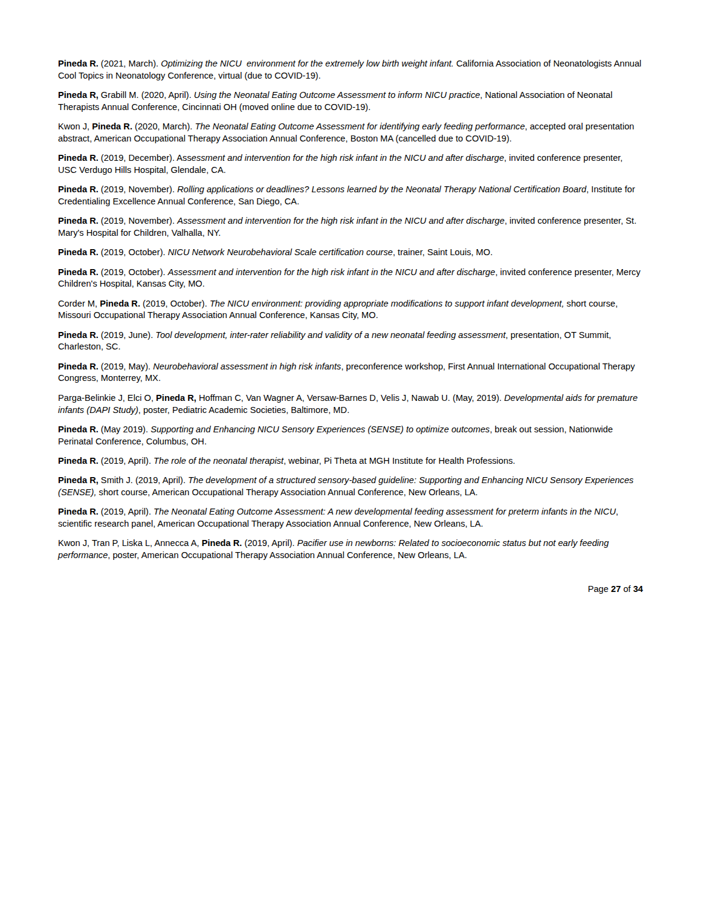Pineda R. (2021, March). Optimizing the NICU environment for the extremely low birth weight infant. California Association of Neonatologists Annual Cool Topics in Neonatology Conference, virtual (due to COVID-19).
Pineda R, Grabill M. (2020, April). Using the Neonatal Eating Outcome Assessment to inform NICU practice, National Association of Neonatal Therapists Annual Conference, Cincinnati OH (moved online due to COVID-19).
Kwon J, Pineda R. (2020, March). The Neonatal Eating Outcome Assessment for identifying early feeding performance, accepted oral presentation abstract, American Occupational Therapy Association Annual Conference, Boston MA (cancelled due to COVID-19).
Pineda R. (2019, December). Assessment and intervention for the high risk infant in the NICU and after discharge, invited conference presenter, USC Verdugo Hills Hospital, Glendale, CA.
Pineda R. (2019, November). Rolling applications or deadlines? Lessons learned by the Neonatal Therapy National Certification Board, Institute for Credentialing Excellence Annual Conference, San Diego, CA.
Pineda R. (2019, November). Assessment and intervention for the high risk infant in the NICU and after discharge, invited conference presenter, St. Mary's Hospital for Children, Valhalla, NY.
Pineda R. (2019, October). NICU Network Neurobehavioral Scale certification course, trainer, Saint Louis, MO.
Pineda R. (2019, October). Assessment and intervention for the high risk infant in the NICU and after discharge, invited conference presenter, Mercy Children's Hospital, Kansas City, MO.
Corder M, Pineda R. (2019, October). The NICU environment: providing appropriate modifications to support infant development, short course, Missouri Occupational Therapy Association Annual Conference, Kansas City, MO.
Pineda R. (2019, June). Tool development, inter-rater reliability and validity of a new neonatal feeding assessment, presentation, OT Summit, Charleston, SC.
Pineda R. (2019, May). Neurobehavioral assessment in high risk infants, preconference workshop, First Annual International Occupational Therapy Congress, Monterrey, MX.
Parga-Belinkie J, Elci O, Pineda R, Hoffman C, Van Wagner A, Versaw-Barnes D, Velis J, Nawab U. (May, 2019). Developmental aids for premature infants (DAPI Study), poster, Pediatric Academic Societies, Baltimore, MD.
Pineda R. (May 2019). Supporting and Enhancing NICU Sensory Experiences (SENSE) to optimize outcomes, break out session, Nationwide Perinatal Conference, Columbus, OH.
Pineda R. (2019, April). The role of the neonatal therapist, webinar, Pi Theta at MGH Institute for Health Professions.
Pineda R, Smith J. (2019, April). The development of a structured sensory-based guideline: Supporting and Enhancing NICU Sensory Experiences (SENSE), short course, American Occupational Therapy Association Annual Conference, New Orleans, LA.
Pineda R. (2019, April). The Neonatal Eating Outcome Assessment: A new developmental feeding assessment for preterm infants in the NICU, scientific research panel, American Occupational Therapy Association Annual Conference, New Orleans, LA.
Kwon J, Tran P, Liska L, Annecca A, Pineda R. (2019, April). Pacifier use in newborns: Related to socioeconomic status but not early feeding performance, poster, American Occupational Therapy Association Annual Conference, New Orleans, LA.
Page 27 of 34